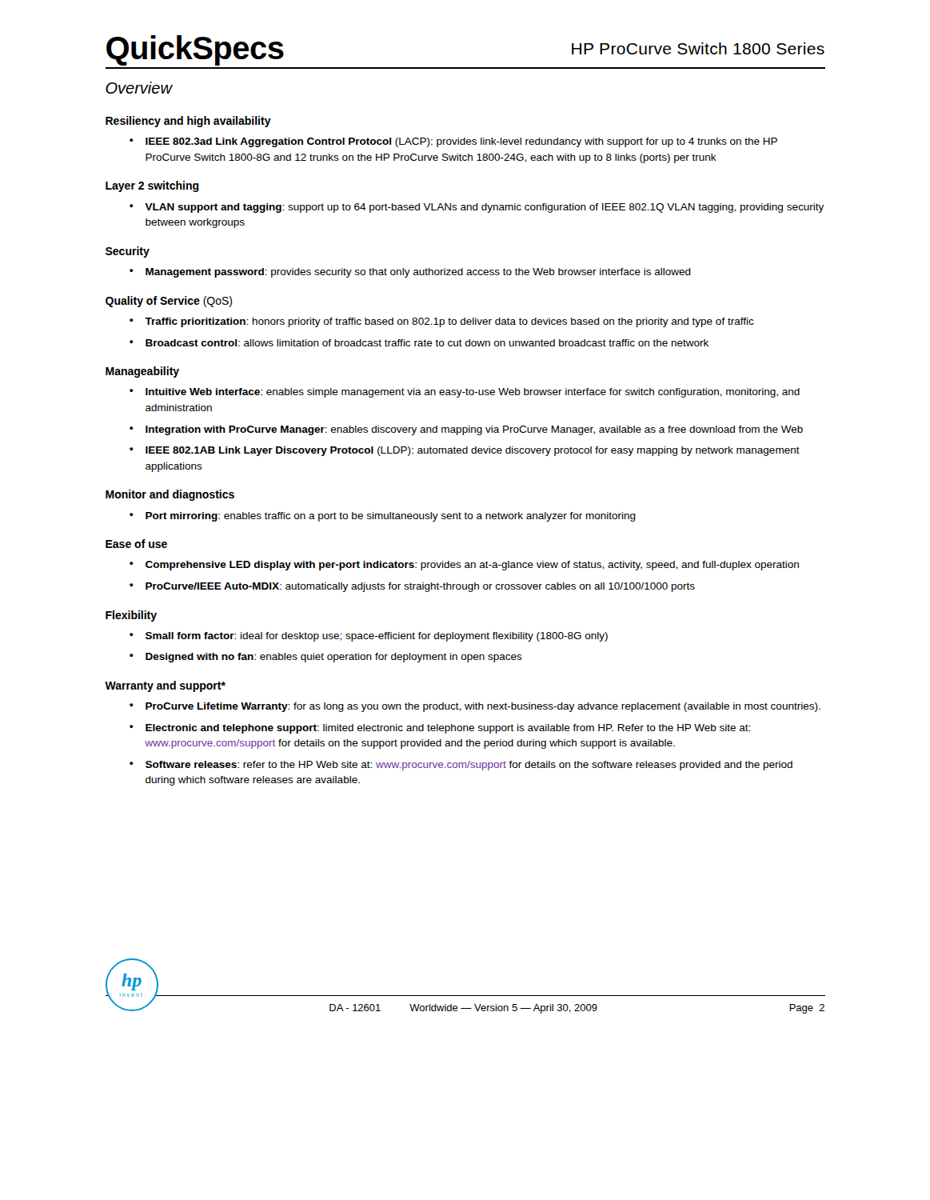QuickSpecs
HP ProCurve Switch 1800 Series
Overview
Resiliency and high availability
IEEE 802.3ad Link Aggregation Control Protocol (LACP): provides link-level redundancy with support for up to 4 trunks on the HP ProCurve Switch 1800-8G and 12 trunks on the HP ProCurve Switch 1800-24G, each with up to 8 links (ports) per trunk
Layer 2 switching
VLAN support and tagging: support up to 64 port-based VLANs and dynamic configuration of IEEE 802.1Q VLAN tagging, providing security between workgroups
Security
Management password: provides security so that only authorized access to the Web browser interface is allowed
Quality of Service (QoS)
Traffic prioritization: honors priority of traffic based on 802.1p to deliver data to devices based on the priority and type of traffic
Broadcast control: allows limitation of broadcast traffic rate to cut down on unwanted broadcast traffic on the network
Manageability
Intuitive Web interface: enables simple management via an easy-to-use Web browser interface for switch configuration, monitoring, and administration
Integration with ProCurve Manager: enables discovery and mapping via ProCurve Manager, available as a free download from the Web
IEEE 802.1AB Link Layer Discovery Protocol (LLDP): automated device discovery protocol for easy mapping by network management applications
Monitor and diagnostics
Port mirroring: enables traffic on a port to be simultaneously sent to a network analyzer for monitoring
Ease of use
Comprehensive LED display with per-port indicators: provides an at-a-glance view of status, activity, speed, and full-duplex operation
ProCurve/IEEE Auto-MDIX: automatically adjusts for straight-through or crossover cables on all 10/100/1000 ports
Flexibility
Small form factor: ideal for desktop use; space-efficient for deployment flexibility (1800-8G only)
Designed with no fan: enables quiet operation for deployment in open spaces
Warranty and support*
ProCurve Lifetime Warranty: for as long as you own the product, with next-business-day advance replacement (available in most countries).
Electronic and telephone support: limited electronic and telephone support is available from HP. Refer to the HP Web site at: www.procurve.com/support for details on the support provided and the period during which support is available.
Software releases: refer to the HP Web site at: www.procurve.com/support for details on the software releases provided and the period during which software releases are available.
hp
invent
DA - 12601 Worldwide — Version 5 — April 30, 2009
Page 2